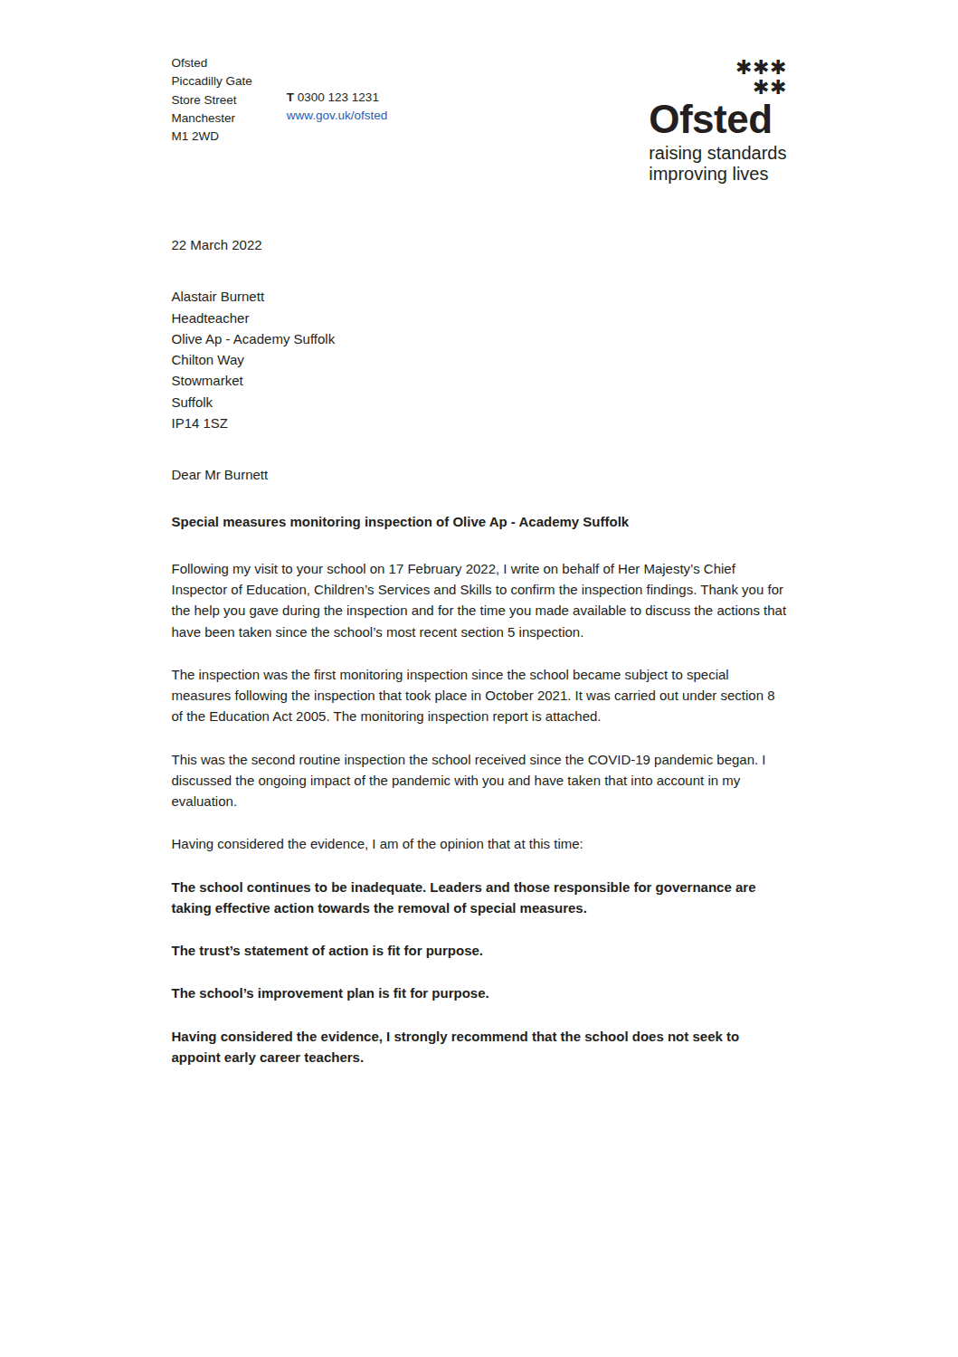Ofsted Piccadilly Gate Store Street Manchester M1 2WD
T 0300 123 1231
www.gov.uk/ofsted
✱✱✱
✱✱
Ofsted
raising standards
improving lives
22 March 2022
Alastair Burnett Headteacher Olive Ap - Academy Suffolk Chilton Way Stowmarket Suffolk IP14 1SZ
Dear Mr Burnett
Special measures monitoring inspection of Olive Ap - Academy Suffolk
Following my visit to your school on 17 February 2022, I write on behalf of Her Majesty’s Chief Inspector of Education, Children’s Services and Skills to confirm the inspection findings. Thank you for the help you gave during the inspection and for the time you made available to discuss the actions that have been taken since the school’s most recent section 5 inspection.
The inspection was the first monitoring inspection since the school became subject to special measures following the inspection that took place in October 2021. It was carried out under section 8 of the Education Act 2005. The monitoring inspection report is attached.
This was the second routine inspection the school received since the COVID-19 pandemic began. I discussed the ongoing impact of the pandemic with you and have taken that into account in my evaluation.
Having considered the evidence, I am of the opinion that at this time:
The school continues to be inadequate. Leaders and those responsible for governance are taking effective action towards the removal of special measures.
The trust’s statement of action is fit for purpose.
The school’s improvement plan is fit for purpose.
Having considered the evidence, I strongly recommend that the school does not seek to appoint early career teachers.